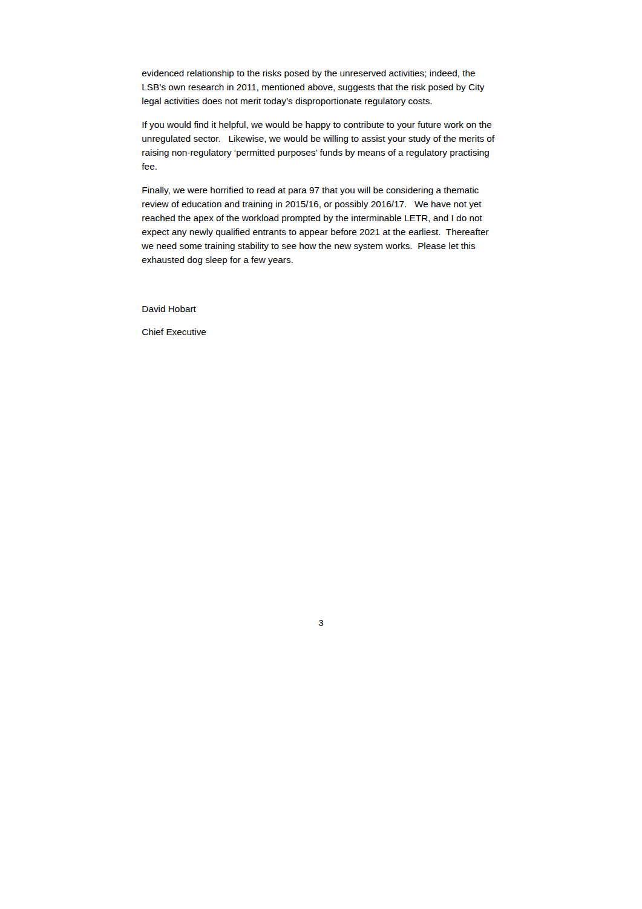evidenced relationship to the risks posed by the unreserved activities; indeed, the LSB’s own research in 2011, mentioned above, suggests that the risk posed by City legal activities does not merit today’s disproportionate regulatory costs.
If you would find it helpful, we would be happy to contribute to your future work on the unregulated sector. Likewise, we would be willing to assist your study of the merits of raising non-regulatory ‘permitted purposes’ funds by means of a regulatory practising fee.
Finally, we were horrified to read at para 97 that you will be considering a thematic review of education and training in 2015/16, or possibly 2016/17. We have not yet reached the apex of the workload prompted by the interminable LETR, and I do not expect any newly qualified entrants to appear before 2021 at the earliest. Thereafter we need some training stability to see how the new system works. Please let this exhausted dog sleep for a few years.
David Hobart
Chief Executive
3